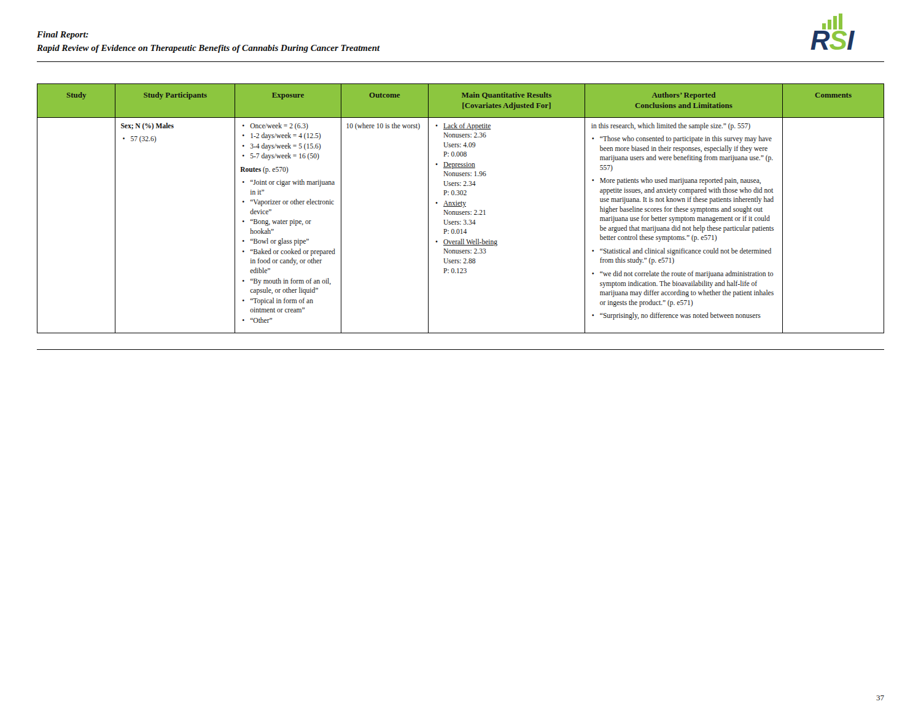RSI
Final Report:
Rapid Review of Evidence on Therapeutic Benefits of Cannabis During Cancer Treatment
| Study | Study Participants | Exposure | Outcome | Main Quantitative Results [Covariates Adjusted For] | Authors’ Reported Conclusions and Limitations | Comments |
| --- | --- | --- | --- | --- | --- | --- |
| | Sex; N (%) Males 57 (32.6) | Once/week = 2 (6.3) 1-2 days/week = 4 (12.5) 3-4 days/week = 5 (15.6) 5-7 days/week = 16 (50) Routes (p. e570) “Joint or cigar with marijuana in it” “Vaporizer or other electronic device” “Bong, water pipe, or hookah” “Bowl or glass pipe” “Baked or cooked or prepared in food or candy, or other edible” “By mouth in form of an oil, capsule, or other liquid” “Topical in form of an ointment or cream” “Other” | 10 (where 10 is the worst) | Lack of Appetite Nonusers: 2.36 Users: 4.09 P: 0.008 Depression Nonusers: 1.96 Users: 2.34 P: 0.302 Anxiety Nonusers: 2.21 Users: 3.34 P: 0.014 Overall Well-being Nonusers: 2.33 Users: 2.88 P: 0.123 | in this research, which limited the sample size.” (p. 557) “Those who consented to participate in this survey may have been more biased in their responses, especially if they were marijuana users and were benefiting from marijuana use.” (p. 557) More patients who used marijuana reported pain, nausea, appetite issues, and anxiety compared with those who did not use marijuana. It is not known if these patients inherently had higher baseline scores for these symptoms and sought out marijuana use for better symptom management or if it could be argued that marijuana did not help these particular patients better control these symptoms.” (p. e571) “Statistical and clinical significance could not be determined from this study.” (p. e571) “we did not correlate the route of marijuana administration to symptom indication. The bioavailability and half-life of marijuana may differ according to whether the patient inhales or ingests the product.” (p. e571) “Surprisingly, no difference was noted between nonusers | |
37